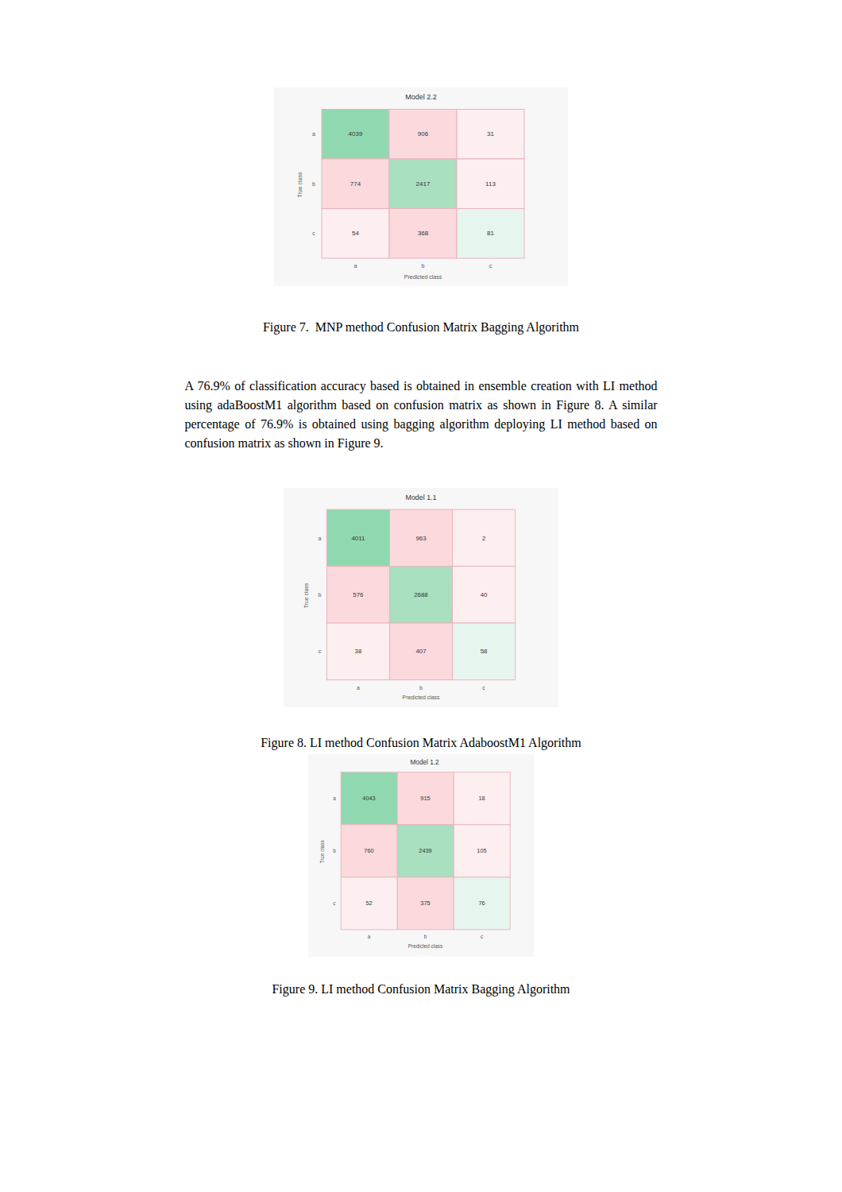Figure 7. MNP method Confusion Matrix Bagging Algorithm
A 76.9% of classification accuracy based is obtained in ensemble creation with LI method using adaBoostM1 algorithm based on confusion matrix as shown in Figure 8. A similar percentage of 76.9% is obtained using bagging algorithm deploying LI method based on confusion matrix as shown in Figure 9.
Figure 8. LI method Confusion Matrix AdaboostM1 Algorithm
Figure 9. LI method Confusion Matrix Bagging Algorithm